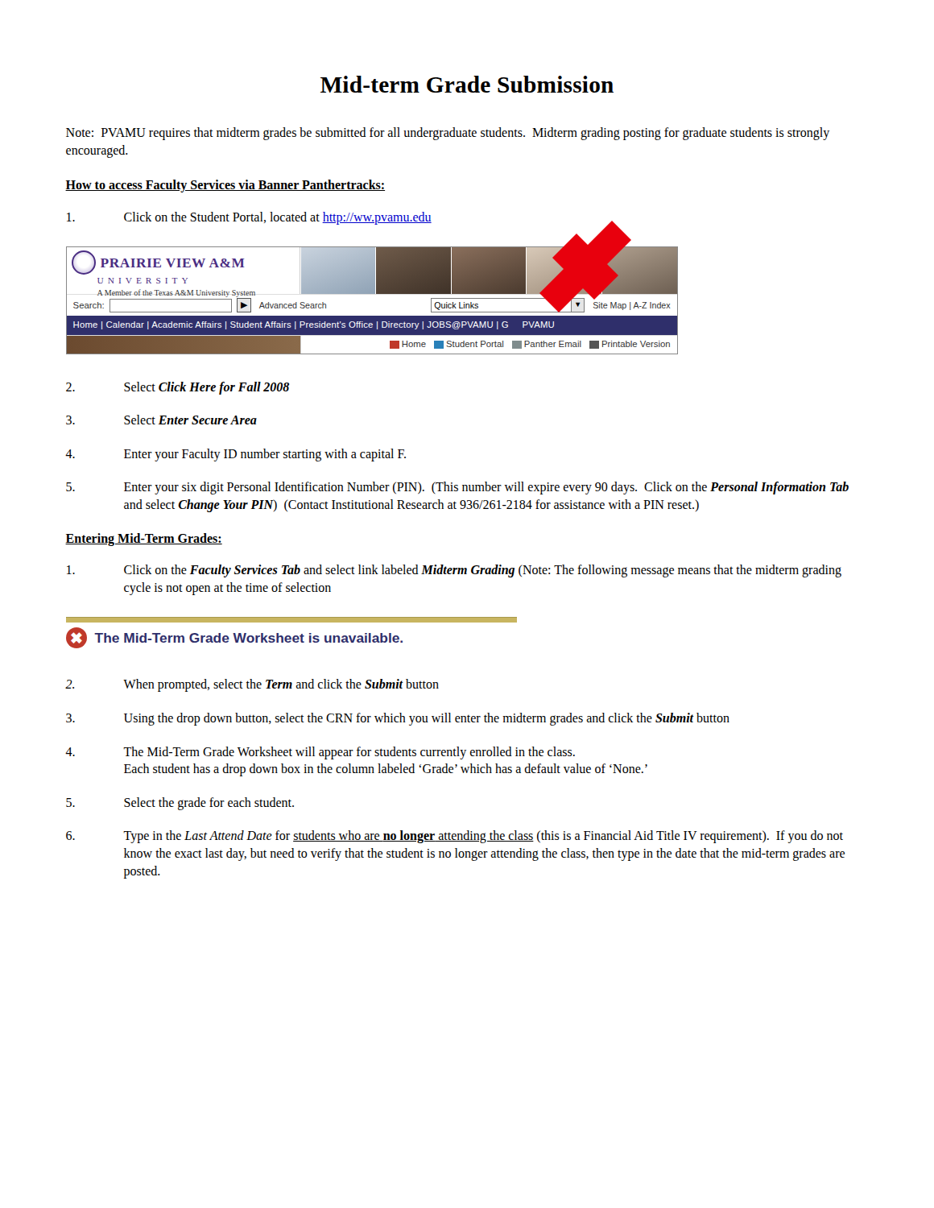Mid-term Grade Submission
Note: PVAMU requires that midterm grades be submitted for all undergraduate students. Midterm grading posting for graduate students is strongly encouraged.
How to access Faculty Services via Banner Panthertracks:
1. Click on the Student Portal, located at http://ww.pvamu.edu
PRAIRIE VIEW A&M
UNIVERSITY
A Member of the Texas A&M University System
Search: ▶ Advanced Search Quick Links▼ Site Map | A-Z Index
Home | Calendar | Academic Affairs | Student Affairs | President's Office | Directory | JOBS@PVAMU | G PVAMU
Home Student Portal Panther Email Printable Version
2. Select Click Here for Fall 2008
3. Select Enter Secure Area
4. Enter your Faculty ID number starting with a capital F.
5. Enter your six digit Personal Identification Number (PIN). (This number will expire every 90 days. Click on the Personal Information Tab and select Change Your PIN) (Contact Institutional Research at 936/261-2184 for assistance with a PIN reset.)
Entering Mid-Term Grades:
1. Click on the Faculty Services Tab and select link labeled Midterm Grading (Note: The following message means that the midterm grading cycle is not open at the time of selection
✖
The Mid-Term Grade Worksheet is unavailable.
2. When prompted, select the Term and click the Submit button
3. Using the drop down button, select the CRN for which you will enter the midterm grades and click the Submit button
4. The Mid-Term Grade Worksheet will appear for students currently enrolled in the class.
Each student has a drop down box in the column labeled ‘Grade’ which has a default value of ‘None.’
5. Select the grade for each student.
6. Type in the Last Attend Date for students who are no longer attending the class (this is a Financial Aid Title IV requirement). If you do not know the exact last day, but need to verify that the student is no longer attending the class, then type in the date that the mid-term grades are posted.